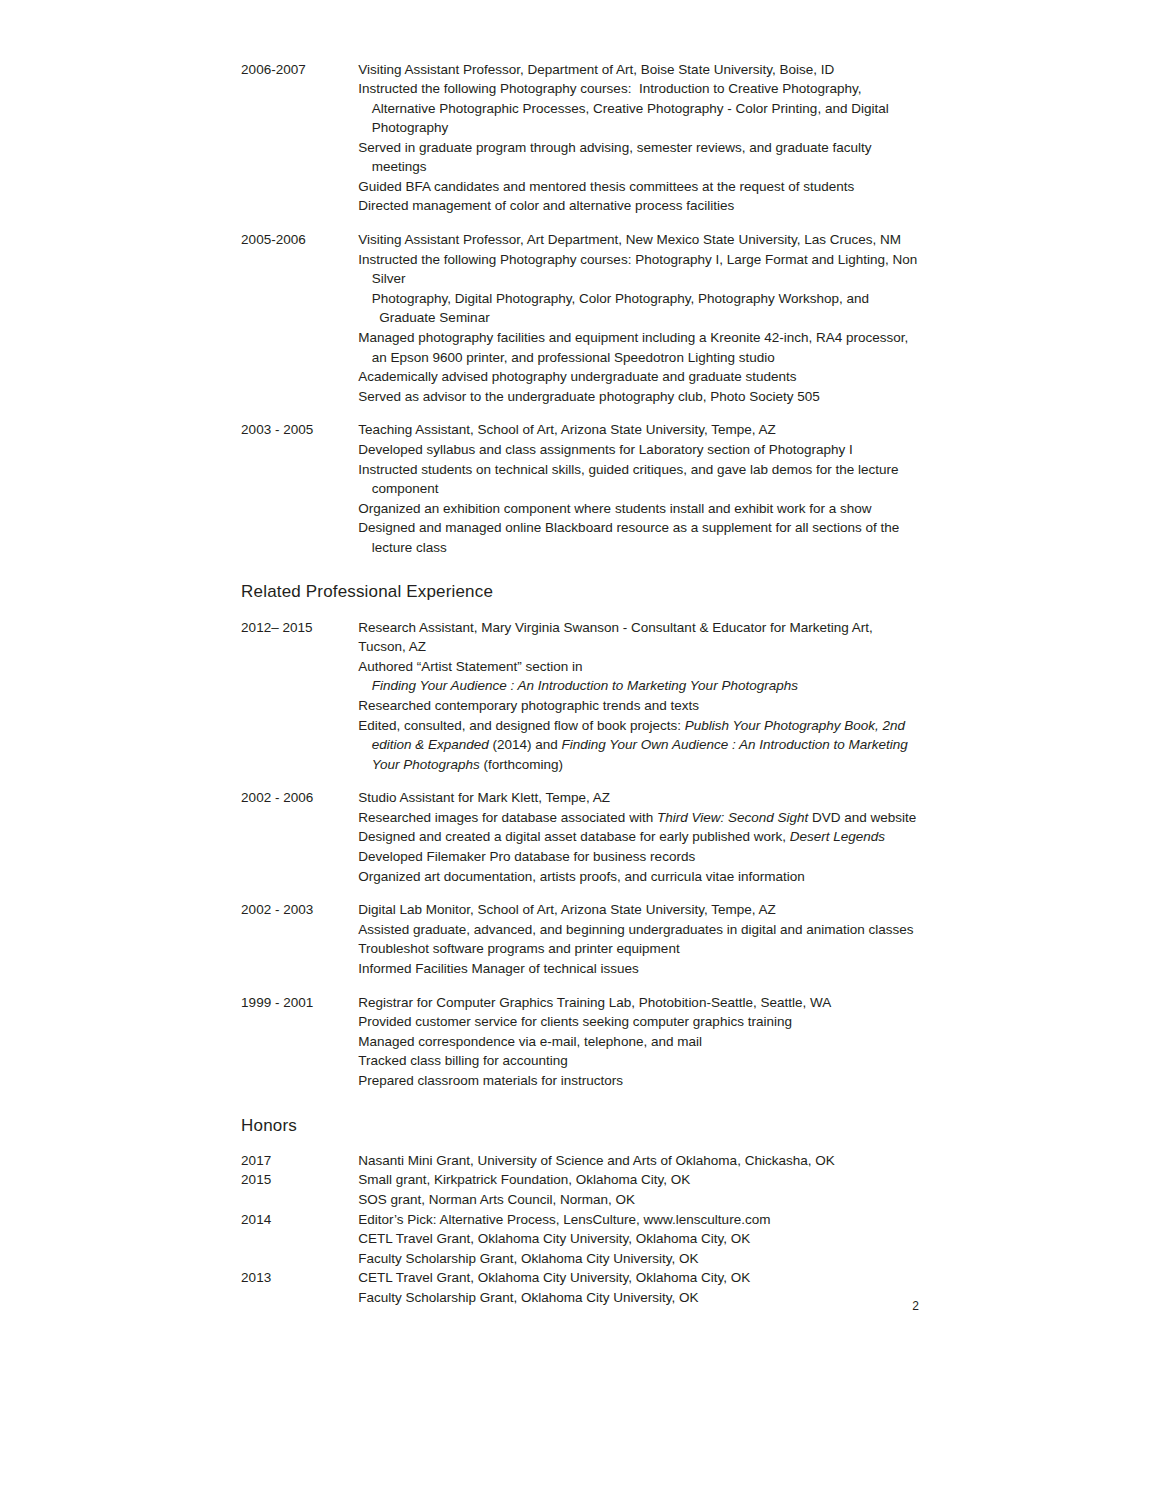2006-2007
Visiting Assistant Professor, Department of Art, Boise State University, Boise, ID
Instructed the following Photography courses: Introduction to Creative Photography, Alternative Photographic Processes, Creative Photography - Color Printing, and Digital Photography
Served in graduate program through advising, semester reviews, and graduate faculty meetings
Guided BFA candidates and mentored thesis committees at the request of students
Directed management of color and alternative process facilities
2005-2006
Visiting Assistant Professor, Art Department, New Mexico State University, Las Cruces, NM
Instructed the following Photography courses: Photography I, Large Format and Lighting, Non Silver
Photography, Digital Photography, Color Photography, Photography Workshop, and Graduate Seminar
Managed photography facilities and equipment including a Kreonite 42-inch, RA4 processor,
an Epson 9600 printer, and professional Speedotron Lighting studio
Academically advised photography undergraduate and graduate students
Served as advisor to the undergraduate photography club, Photo Society 505
2003 - 2005
Teaching Assistant, School of Art, Arizona State University, Tempe, AZ
Developed syllabus and class assignments for Laboratory section of Photography I
Instructed students on technical skills, guided critiques, and gave lab demos for the lecture component
Organized an exhibition component where students install and exhibit work for a show
Designed and managed online Blackboard resource as a supplement for all sections of the lecture class
Related Professional Experience
2012– 2015
Research Assistant, Mary Virginia Swanson - Consultant & Educator for Marketing Art, Tucson, AZ
Authored “Artist Statement” section in
Finding Your Audience : An Introduction to Marketing Your Photographs
Researched contemporary photographic trends and texts
Edited, consulted, and designed flow of book projects: Publish Your Photography Book, 2nd edition & Expanded (2014) and Finding Your Own Audience : An Introduction to Marketing Your Photographs (forthcoming)
2002 - 2006
Studio Assistant for Mark Klett, Tempe, AZ
Researched images for database associated with Third View: Second Sight DVD and website
Designed and created a digital asset database for early published work, Desert Legends
Developed Filemaker Pro database for business records
Organized art documentation, artists proofs, and curricula vitae information
2002 - 2003
Digital Lab Monitor, School of Art, Arizona State University, Tempe, AZ
Assisted graduate, advanced, and beginning undergraduates in digital and animation classes
Troubleshot software programs and printer equipment
Informed Facilities Manager of technical issues
1999 - 2001
Registrar for Computer Graphics Training Lab, Photobition-Seattle, Seattle, WA
Provided customer service for clients seeking computer graphics training
Managed correspondence via e-mail, telephone, and mail
Tracked class billing for accounting
Prepared classroom materials for instructors
Honors
| 2017 | Nasanti Mini Grant, University of Science and Arts of Oklahoma, Chickasha, OK |
| 2015 | Small grant, Kirkpatrick Foundation, Oklahoma City, OK |
| | SOS grant, Norman Arts Council, Norman, OK |
| 2014 | Editor’s Pick: Alternative Process, LensCulture, www.lensculture.com |
| | CETL Travel Grant, Oklahoma City University, Oklahoma City, OK |
| | Faculty Scholarship Grant, Oklahoma City University, OK |
| 2013 | CETL Travel Grant, Oklahoma City University, Oklahoma City, OK |
| | Faculty Scholarship Grant, Oklahoma City University, OK |
2